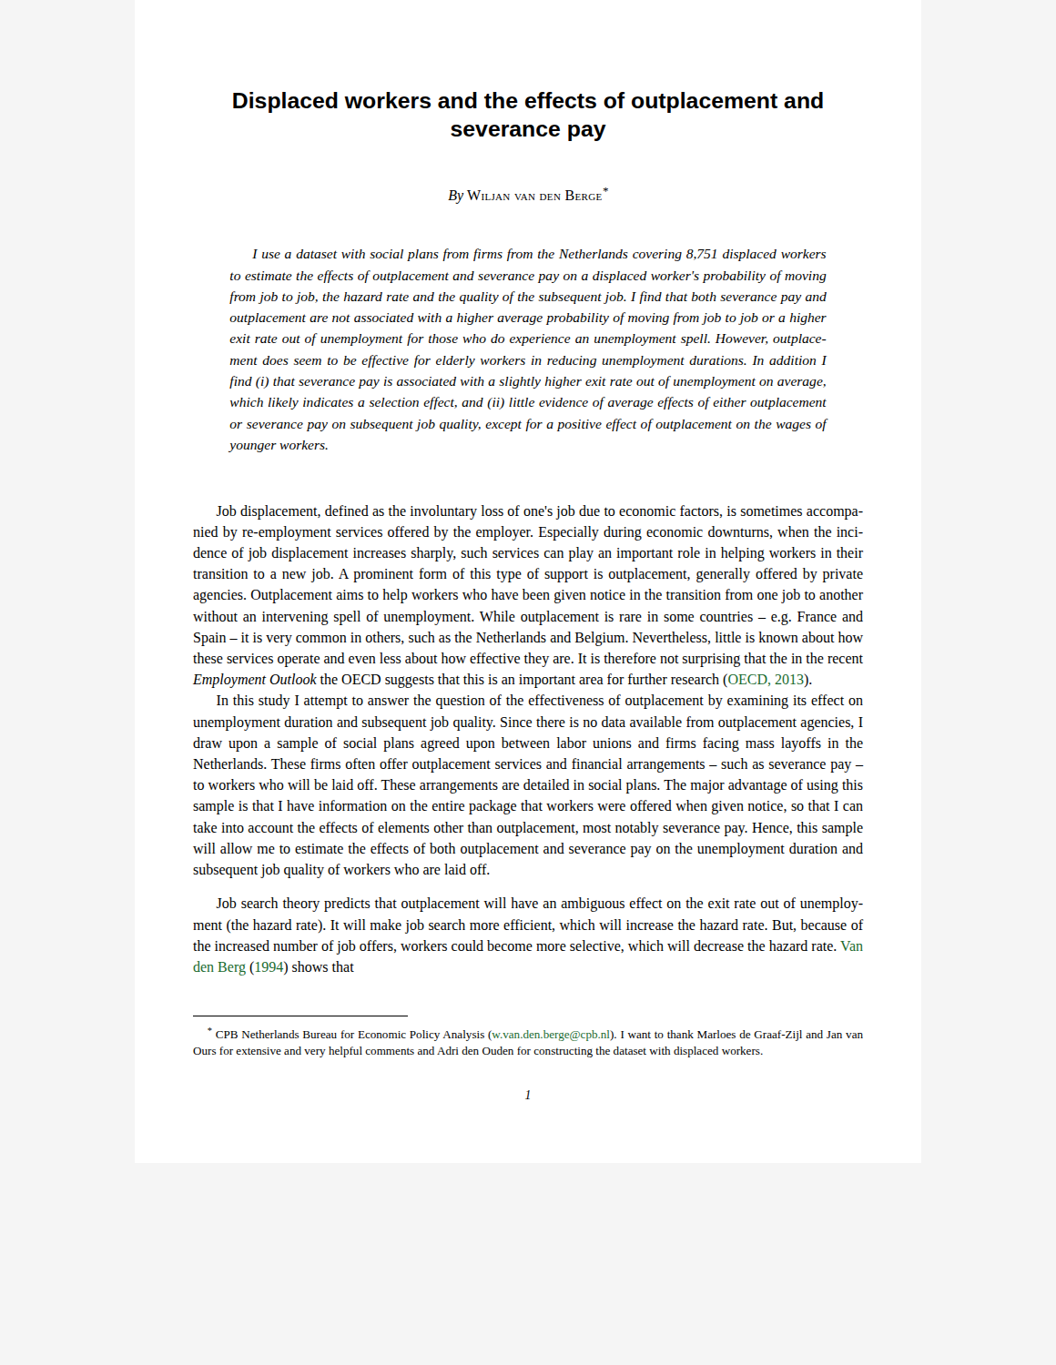Displaced workers and the effects of outplacement and severance pay
By Wiljan van den Berge*
I use a dataset with social plans from firms from the Netherlands covering 8,751 displaced workers to estimate the effects of outplacement and severance pay on a displaced worker's probability of moving from job to job, the hazard rate and the quality of the subsequent job. I find that both severance pay and outplacement are not associated with a higher average probability of moving from job to job or a higher exit rate out of unemployment for those who do experience an unemployment spell. However, outplacement does seem to be effective for elderly workers in reducing unemployment durations. In addition I find (i) that severance pay is associated with a slightly higher exit rate out of unemployment on average, which likely indicates a selection effect, and (ii) little evidence of average effects of either outplacement or severance pay on subsequent job quality, except for a positive effect of outplacement on the wages of younger workers.
Job displacement, defined as the involuntary loss of one's job due to economic factors, is sometimes accompanied by re-employment services offered by the employer. Especially during economic downturns, when the incidence of job displacement increases sharply, such services can play an important role in helping workers in their transition to a new job. A prominent form of this type of support is outplacement, generally offered by private agencies. Outplacement aims to help workers who have been given notice in the transition from one job to another without an intervening spell of unemployment. While outplacement is rare in some countries – e.g. France and Spain – it is very common in others, such as the Netherlands and Belgium. Nevertheless, little is known about how these services operate and even less about how effective they are. It is therefore not surprising that the in the recent Employment Outlook the OECD suggests that this is an important area for further research (OECD, 2013).
In this study I attempt to answer the question of the effectiveness of outplacement by examining its effect on unemployment duration and subsequent job quality. Since there is no data available from outplacement agencies, I draw upon a sample of social plans agreed upon between labor unions and firms facing mass layoffs in the Netherlands. These firms often offer outplacement services and financial arrangements – such as severance pay – to workers who will be laid off. These arrangements are detailed in social plans. The major advantage of using this sample is that I have information on the entire package that workers were offered when given notice, so that I can take into account the effects of elements other than outplacement, most notably severance pay. Hence, this sample will allow me to estimate the effects of both outplacement and severance pay on the unemployment duration and subsequent job quality of workers who are laid off.
Job search theory predicts that outplacement will have an ambiguous effect on the exit rate out of unemployment (the hazard rate). It will make job search more efficient, which will increase the hazard rate. But, because of the increased number of job offers, workers could become more selective, which will decrease the hazard rate. Van den Berg (1994) shows that
* CPB Netherlands Bureau for Economic Policy Analysis (w.van.den.berge@cpb.nl). I want to thank Marloes de Graaf-Zijl and Jan van Ours for extensive and very helpful comments and Adri den Ouden for constructing the dataset with displaced workers.
1